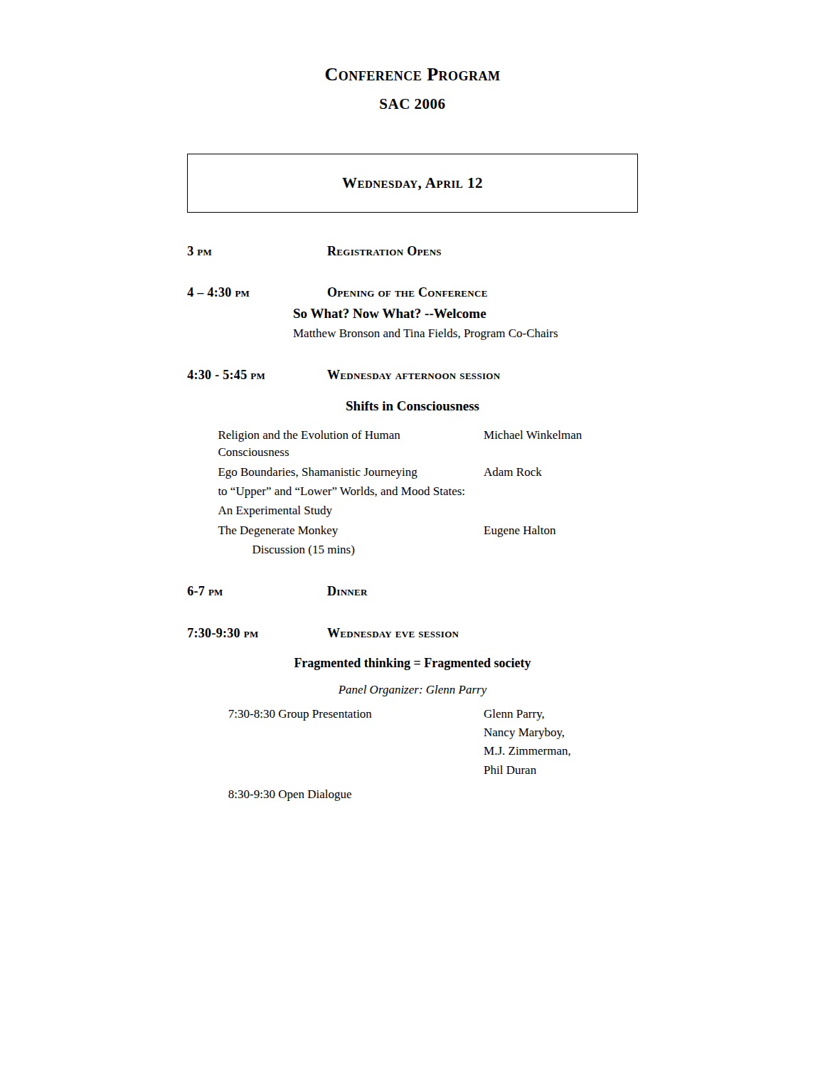Conference Program
SAC 2006
Wednesday, April 12
3 pm
Registration Opens
4 – 4:30 pm
Opening of the Conference
So What? Now What? --Welcome
Matthew Bronson and Tina Fields, Program Co-Chairs
4:30 - 5:45 pm
Wednesday afternoon session
Shifts in Consciousness
| Religion and the Evolution of Human Consciousness | Michael Winkelman |
| Ego Boundaries, Shamanistic Journeying | Adam Rock |
| to “Upper” and “Lower” Worlds, and Mood States: |
| An Experimental Study |
| The Degenerate Monkey | Eugene Halton |
Discussion (15 mins)
6-7 pm
Dinner
7:30-9:30 pm
Wednesday eve session
Fragmented thinking = Fragmented society
Panel Organizer: Glenn Parry
| 7:30-8:30 Group Presentation | Glenn Parry, |
| | Nancy Maryboy, |
| | M.J. Zimmerman, |
| | Phil Duran |
8:30-9:30 Open Dialogue